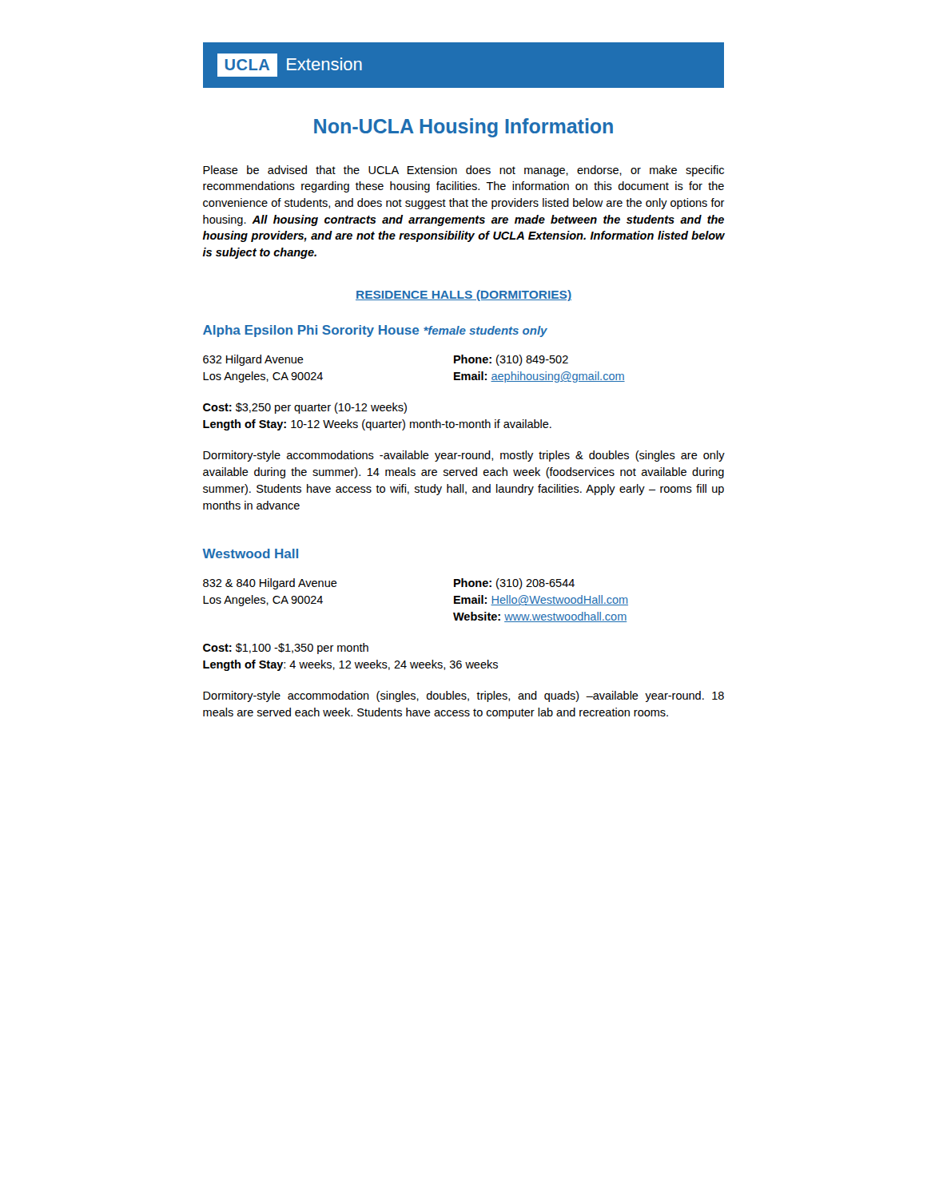UCLA Extension
Non-UCLA Housing Information
Please be advised that the UCLA Extension does not manage, endorse, or make specific recommendations regarding these housing facilities. The information on this document is for the convenience of students, and does not suggest that the providers listed below are the only options for housing. All housing contracts and arrangements are made between the students and the housing providers, and are not the responsibility of UCLA Extension. Information listed below is subject to change.
RESIDENCE HALLS (DORMITORIES)
Alpha Epsilon Phi Sorority House *female students only
| 632 Hilgard Avenue Los Angeles, CA 90024 | Phone: (310) 849-502 Email: aephihousing@gmail.com |
Cost: $3,250 per quarter (10-12 weeks)
Length of Stay: 10-12 Weeks (quarter) month-to-month if available.
Dormitory-style accommodations -available year-round, mostly triples & doubles (singles are only available during the summer). 14 meals are served each week (foodservices not available during summer). Students have access to wifi, study hall, and laundry facilities. Apply early – rooms fill up months in advance
Westwood Hall
| 832 & 840 Hilgard Avenue Los Angeles, CA 90024 | Phone: (310) 208-6544 Email: Hello@WestwoodHall.com Website: www.westwoodhall.com |
Cost: $1,100 -$1,350 per month
Length of Stay: 4 weeks, 12 weeks, 24 weeks, 36 weeks
Dormitory-style accommodation (singles, doubles, triples, and quads) –available year-round. 18 meals are served each week. Students have access to computer lab and recreation rooms.